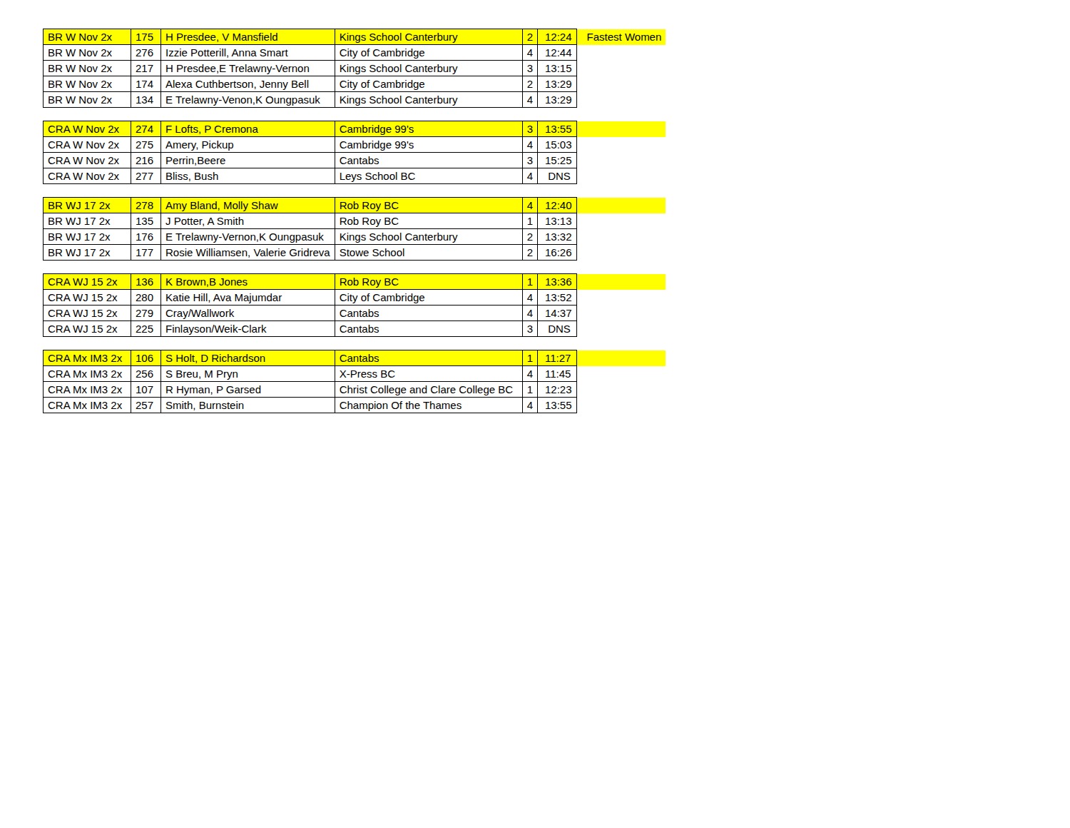| BR W Nov 2x | 175 | H Presdee, V Mansfield | Kings School Canterbury | 2 | 12:24 | Fastest Women |
| BR W Nov 2x | 276 | Izzie Potterill, Anna Smart | City of Cambridge | 4 | 12:44 | |
| BR W Nov 2x | 217 | H Presdee,E Trelawny-Vernon | Kings School Canterbury | 3 | 13:15 | |
| BR W Nov 2x | 174 | Alexa Cuthbertson, Jenny Bell | City of Cambridge | 2 | 13:29 | |
| BR W Nov 2x | 134 | E Trelawny-Venon,K Oungpasuk | Kings School Canterbury | 4 | 13:29 | |
| CRA W Nov 2x | 274 | F Lofts, P Cremona | Cambridge 99's | 3 | 13:55 | |
| CRA W Nov 2x | 275 | Amery, Pickup | Cambridge 99's | 4 | 15:03 | |
| CRA W Nov 2x | 216 | Perrin,Beere | Cantabs | 3 | 15:25 | |
| CRA W Nov 2x | 277 | Bliss, Bush | Leys School BC | 4 | DNS | |
| BR WJ 17 2x | 278 | Amy Bland, Molly Shaw | Rob Roy BC | 4 | 12:40 | |
| BR WJ 17 2x | 135 | J Potter, A Smith | Rob Roy BC | 1 | 13:13 | |
| BR WJ 17 2x | 176 | E Trelawny-Vernon,K Oungpasuk | Kings School Canterbury | 2 | 13:32 | |
| BR WJ 17 2x | 177 | Rosie Williamsen, Valerie Gridreva | Stowe School | 2 | 16:26 | |
| CRA WJ 15 2x | 136 | K Brown,B Jones | Rob Roy BC | 1 | 13:36 | |
| CRA WJ 15 2x | 280 | Katie Hill, Ava Majumdar | City of Cambridge | 4 | 13:52 | |
| CRA WJ 15 2x | 279 | Cray/Wallwork | Cantabs | 4 | 14:37 | |
| CRA WJ 15 2x | 225 | Finlayson/Weik-Clark | Cantabs | 3 | DNS | |
| CRA Mx IM3 2x | 106 | S Holt, D Richardson | Cantabs | 1 | 11:27 | |
| CRA Mx IM3 2x | 256 | S Breu, M Pryn | X-Press BC | 4 | 11:45 | |
| CRA Mx IM3 2x | 107 | R Hyman, P Garsed | Christ College and Clare College BC | 1 | 12:23 | |
| CRA Mx IM3 2x | 257 | Smith, Burnstein | Champion Of the Thames | 4 | 13:55 | |